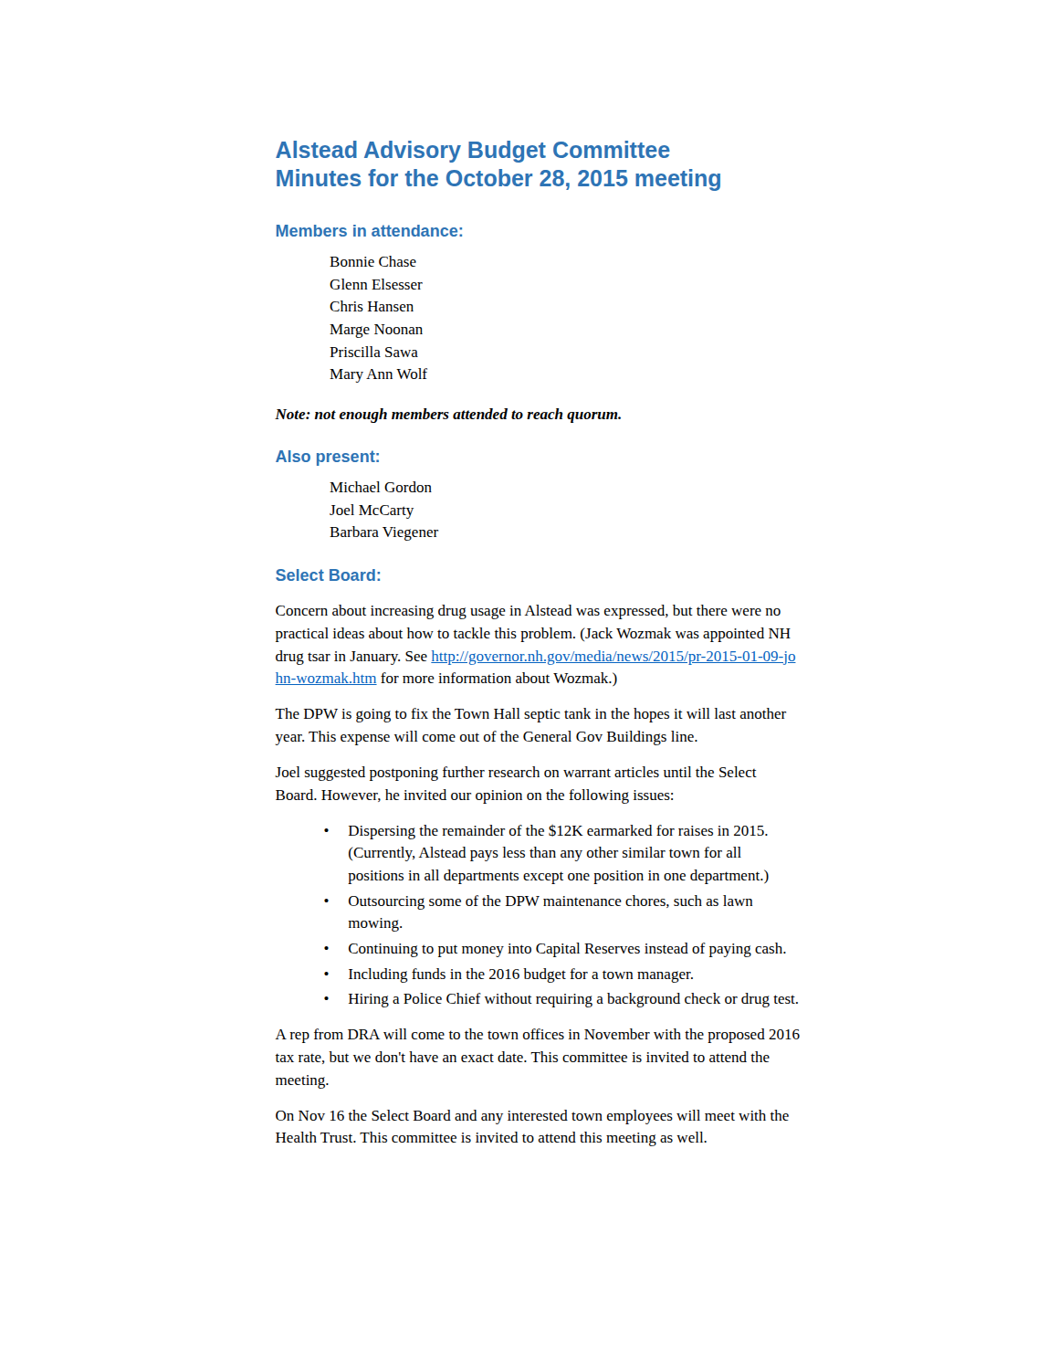Alstead Advisory Budget Committee
Minutes for the October 28, 2015 meeting
Members in attendance:
Bonnie Chase
Glenn Elsesser
Chris Hansen
Marge Noonan
Priscilla Sawa
Mary Ann Wolf
Note: not enough members attended to reach quorum.
Also present:
Michael Gordon
Joel McCarty
Barbara Viegener
Select Board:
Concern about increasing drug usage in Alstead was expressed, but there were no practical ideas about how to tackle this problem. (Jack Wozmak was appointed NH drug tsar in January. See http://governor.nh.gov/media/news/2015/pr-2015-01-09-john-wozmak.htm for more information about Wozmak.)
The DPW is going to fix the Town Hall septic tank in the hopes it will last another year. This expense will come out of the General Gov Buildings line.
Joel suggested postponing further research on warrant articles until the Select Board. However, he invited our opinion on the following issues:
Dispersing the remainder of the $12K earmarked for raises in 2015. (Currently, Alstead pays less than any other similar town for all positions in all departments except one position in one department.)
Outsourcing some of the DPW maintenance chores, such as lawn mowing.
Continuing to put money into Capital Reserves instead of paying cash.
Including funds in the 2016 budget for a town manager.
Hiring a Police Chief without requiring a background check or drug test.
A rep from DRA will come to the town offices in November with the proposed 2016 tax rate, but we don't have an exact date. This committee is invited to attend the meeting.
On Nov 16 the Select Board and any interested town employees will meet with the Health Trust. This committee is invited to attend this meeting as well.